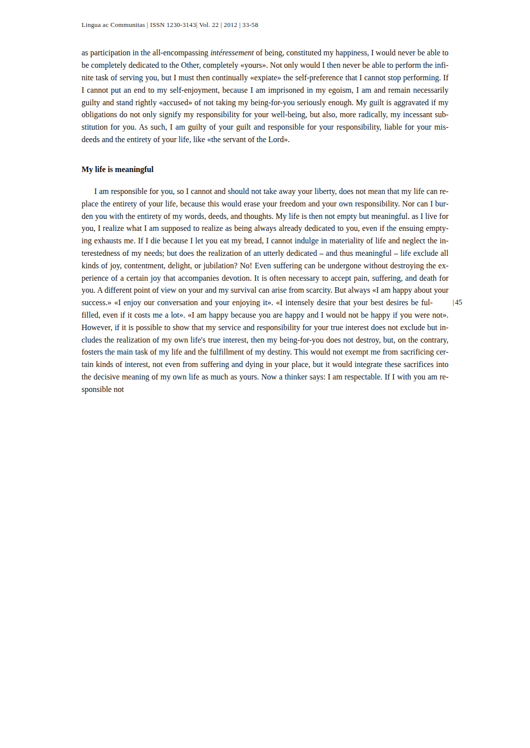Lingua ac Communitas | ISSN 1230-3143| Vol. 22 | 2012 | 33-58
as participation in the all-encompassing intéressement of being, constituted my happiness, I would never be able to be completely dedicated to the Other, completely «yours». Not only would I then never be able to perform the infinite task of serving you, but I must then continually «expiate» the self-preference that I cannot stop performing. If I cannot put an end to my self-enjoyment, because I am imprisoned in my egoism, I am and remain necessarily guilty and stand rightly «accused» of not taking my being-for-you seriously enough. My guilt is aggravated if my obligations do not only signify my responsibility for your well-being, but also, more radically, my incessant substitution for you. As such, I am guilty of your guilt and responsible for your responsibility, liable for your misdeeds and the entirety of your life, like «the servant of the Lord».
My life is meaningful
I am responsible for you, so I cannot and should not take away your liberty, does not mean that my life can replace the entirety of your life, because this would erase your freedom and your own responsibility. Nor can I burden you with the entirety of my words, deeds, and thoughts. My life is then not empty but meaningful. as I live for you, I realize what I am supposed to realize as being always already dedicated to you, even if the ensuing emptying exhausts me. If I die because I let you eat my bread, I cannot indulge in materiality of life and neglect the interestedness of my needs; but does the realization of an utterly dedicated – and thus meaningful – life exclude all kinds of joy, contentment, delight, or jubilation? No! Even suffering can be undergone without destroying the experience of a certain joy that accompanies devotion. It is often necessary to accept pain, suffering, and death for you. A different point of view on your and my survival can arise from scarcity. But always «I am happy about your success.» «I enjoy our conversation45 and your enjoying it». «I intensely desire that your best desires be fulfilled, even if it costs me a lot». «I am happy because you are happy and I would not be happy if you were not». However, if it is possible to show that my service and responsibility for your true interest does not exclude but includes the realization of my own life's true interest, then my being-for-you does not destroy, but, on the contrary, fosters the main task of my life and the fulfillment of my destiny. This would not exempt me from sacrificing certain kinds of interest, not even from suffering and dying in your place, but it would integrate these sacrifices into the decisive meaning of my own life as much as yours. Now a thinker says: I am respectable. If I with you am responsible not